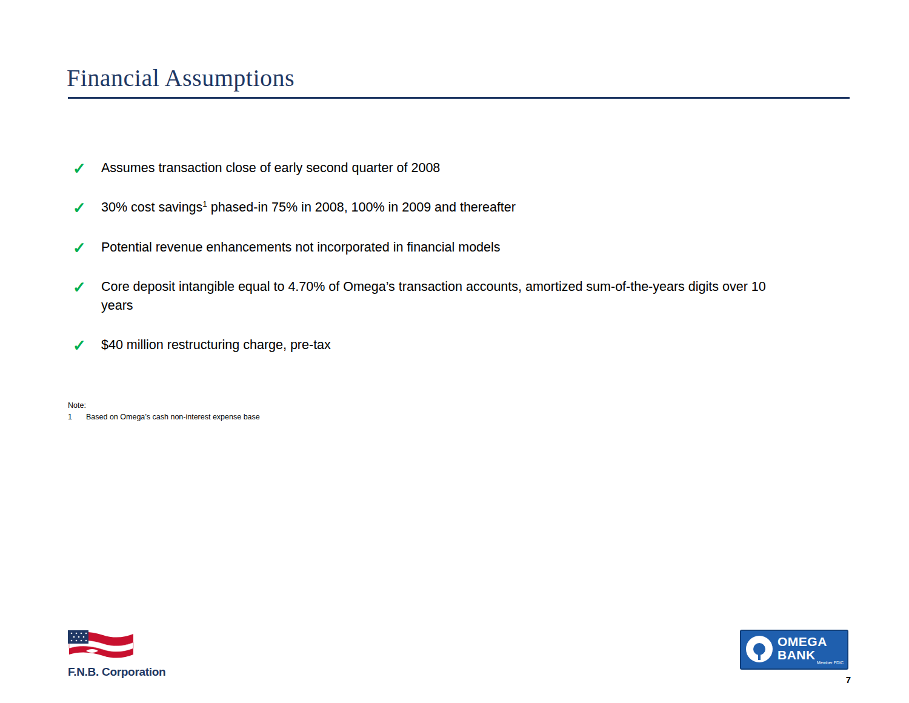Financial Assumptions
Assumes transaction close of early second quarter of 2008
30% cost savings1 phased-in 75% in 2008, 100% in 2009 and thereafter
Potential revenue enhancements not incorporated in financial models
Core deposit intangible equal to 4.70% of Omega’s transaction accounts, amortized sum-of-the-years digits over 10 years
$40 million restructuring charge, pre-tax
Note: 1 Based on Omega’s cash non-interest expense base
F.N.B. Corporation
OMEGA
BANK
Member FDIC
7